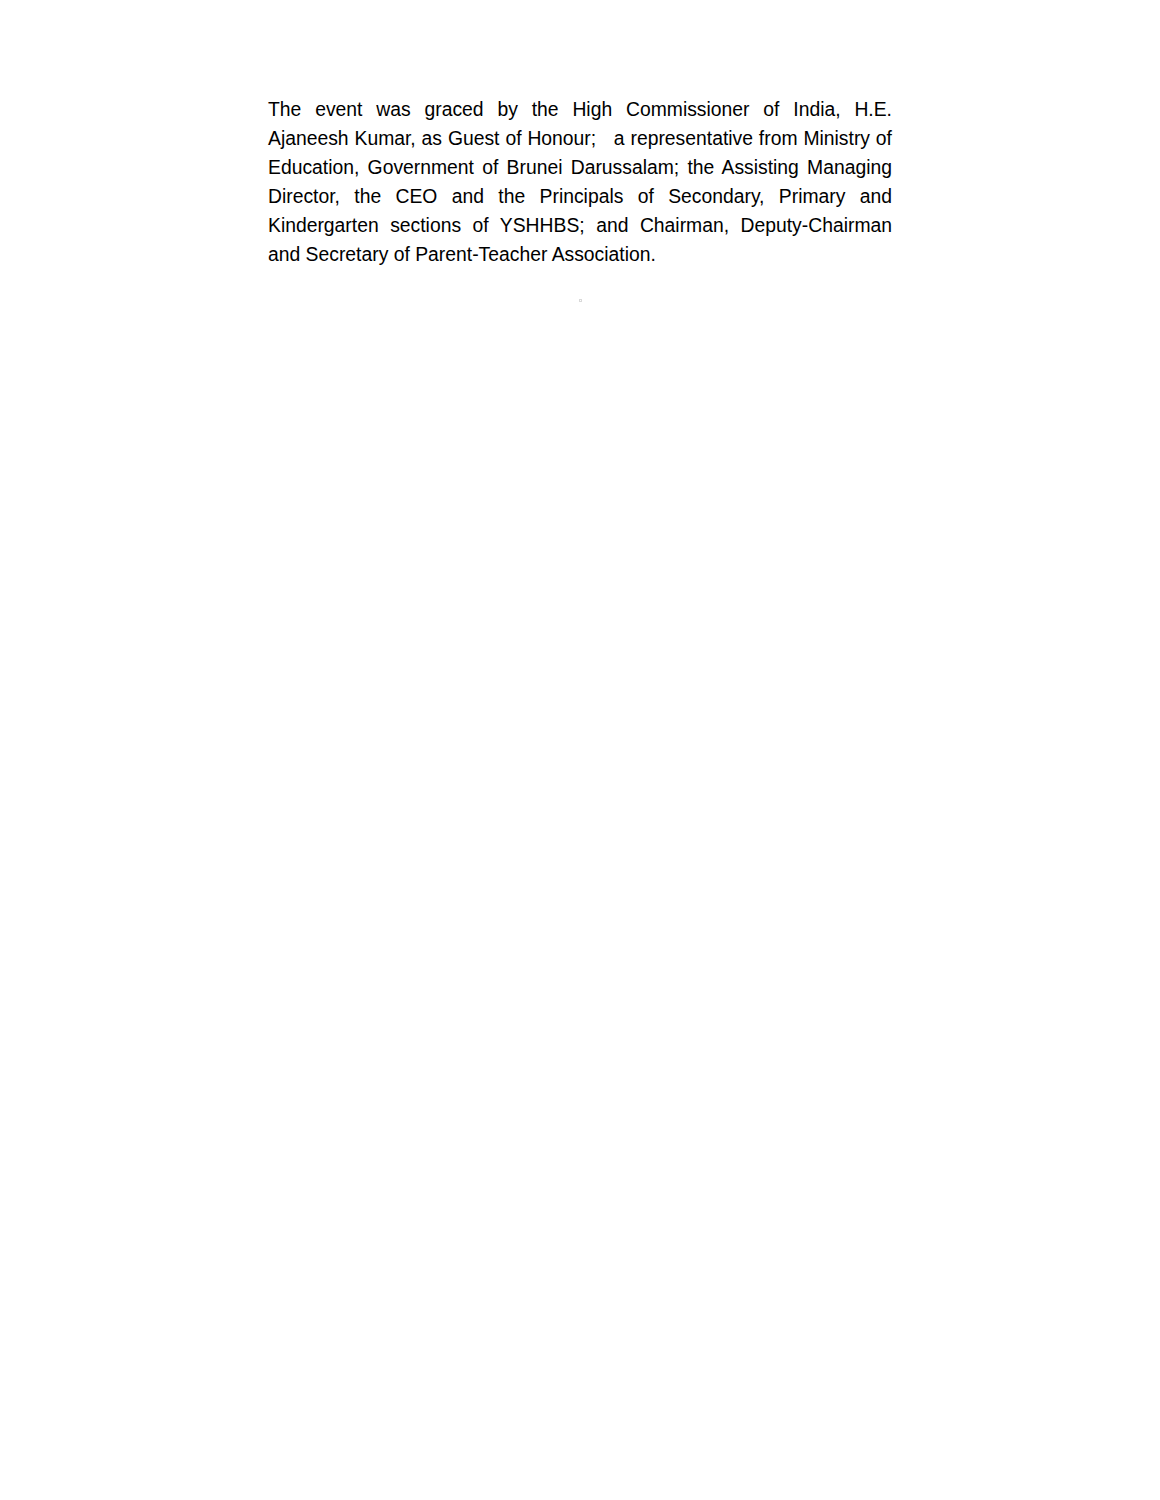The event was graced by the High Commissioner of India, H.E. Ajaneesh Kumar, as Guest of Honour; a representative from Ministry of Education, Government of Brunei Darussalam; the Assisting Managing Director, the CEO and the Principals of Secondary, Primary and Kindergarten sections of YSHHBS; and Chairman, Deputy-Chairman and Secretary of Parent-Teacher Association.